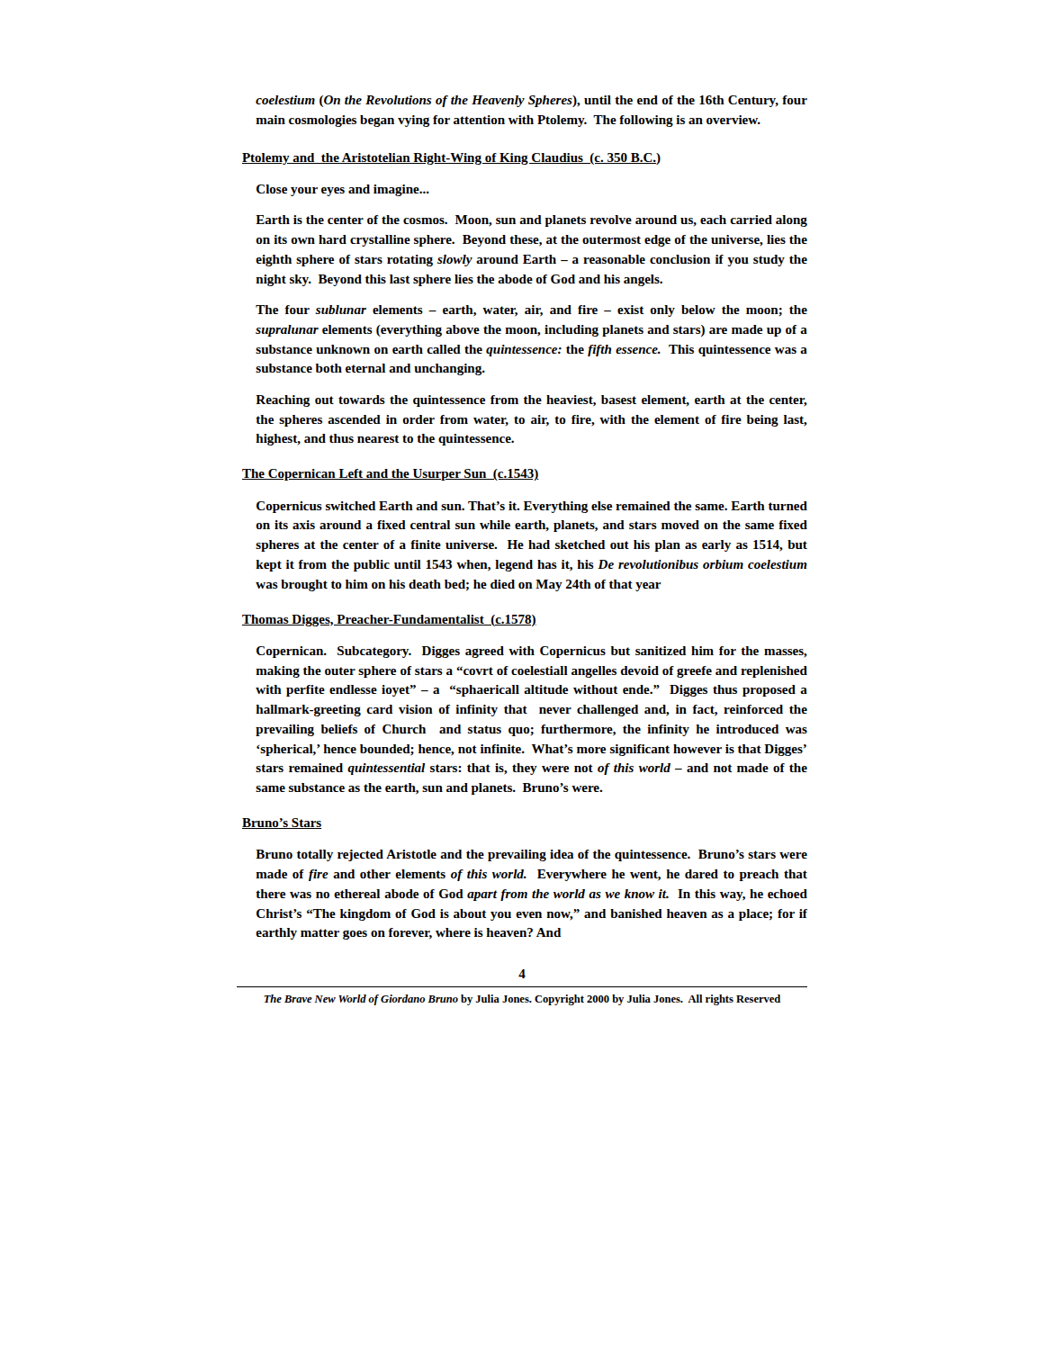coelestium (On the Revolutions of the Heavenly Spheres), until the end of the 16th Century, four main cosmologies began vying for attention with Ptolemy. The following is an overview.
Ptolemy and the Aristotelian Right-Wing of King Claudius (c. 350 B.C.)
Close your eyes and imagine...
Earth is the center of the cosmos. Moon, sun and planets revolve around us, each carried along on its own hard crystalline sphere. Beyond these, at the outermost edge of the universe, lies the eighth sphere of stars rotating slowly around Earth – a reasonable conclusion if you study the night sky. Beyond this last sphere lies the abode of God and his angels.
The four sublunar elements – earth, water, air, and fire – exist only below the moon; the supralunar elements (everything above the moon, including planets and stars) are made up of a substance unknown on earth called the quintessence: the fifth essence. This quintessence was a substance both eternal and unchanging.
Reaching out towards the quintessence from the heaviest, basest element, earth at the center, the spheres ascended in order from water, to air, to fire, with the element of fire being last, highest, and thus nearest to the quintessence.
The Copernican Left and the Usurper Sun (c.1543)
Copernicus switched Earth and sun. That’s it. Everything else remained the same. Earth turned on its axis around a fixed central sun while earth, planets, and stars moved on the same fixed spheres at the center of a finite universe. He had sketched out his plan as early as 1514, but kept it from the public until 1543 when, legend has it, his De revolutionibus orbium coelestium was brought to him on his death bed; he died on May 24th of that year
Thomas Digges, Preacher-Fundamentalist (c.1578)
Copernican. Subcategory. Digges agreed with Copernicus but sanitized him for the masses, making the outer sphere of stars a “covrt of coelestiall angelles devoid of greefe and replenished with perfite endlesse ioyet” – a “sphaericall altitude without ende.” Digges thus proposed a hallmark-greeting card vision of infinity that never challenged and, in fact, reinforced the prevailing beliefs of Church and status quo; furthermore, the infinity he introduced was ‘spherical,’ hence bounded; hence, not infinite. What’s more significant however is that Digges’ stars remained quintessential stars: that is, they were not of this world – and not made of the same substance as the earth, sun and planets. Bruno’s were.
Bruno’s Stars
Bruno totally rejected Aristotle and the prevailing idea of the quintessence. Bruno’s stars were made of fire and other elements of this world. Everywhere he went, he dared to preach that there was no ethereal abode of God apart from the world as we know it. In this way, he echoed Christ’s “The kingdom of God is about you even now,” and banished heaven as a place; for if earthly matter goes on forever, where is heaven? And
4
The Brave New World of Giordano Bruno by Julia Jones. Copyright 2000 by Julia Jones. All rights Reserved